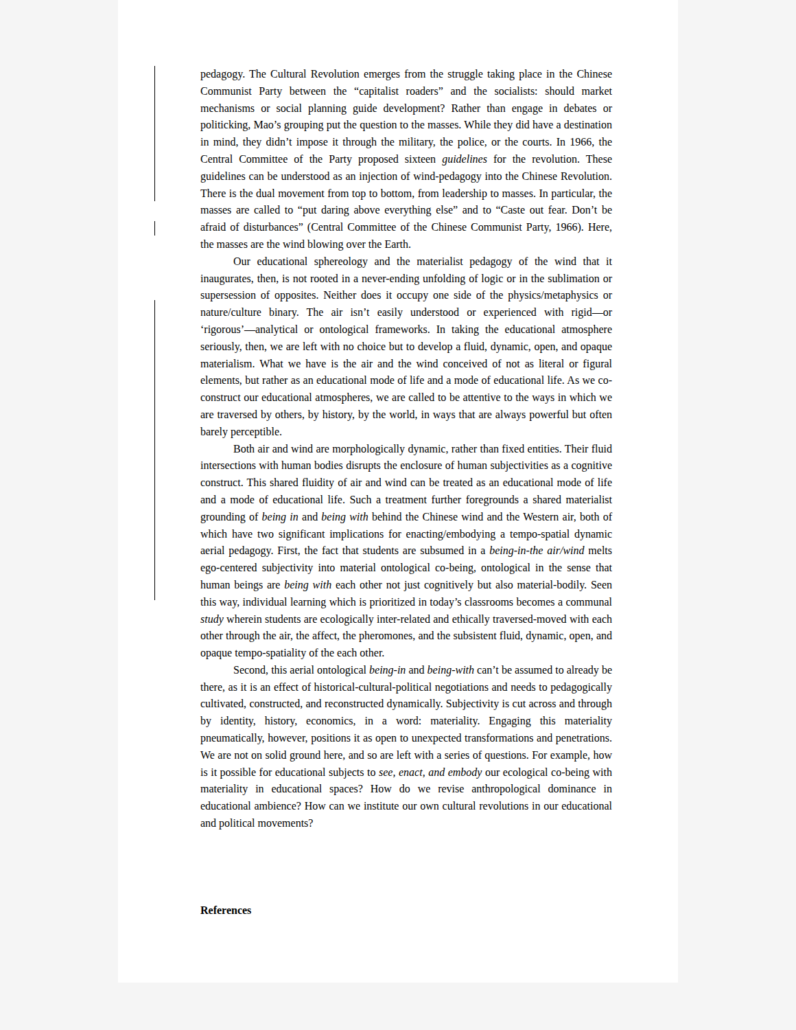pedagogy. The Cultural Revolution emerges from the struggle taking place in the Chinese Communist Party between the “capitalist roaders” and the socialists: should market mechanisms or social planning guide development? Rather than engage in debates or politicking, Mao’s grouping put the question to the masses. While they did have a destination in mind, they didn’t impose it through the military, the police, or the courts. In 1966, the Central Committee of the Party proposed sixteen guidelines for the revolution. These guidelines can be understood as an injection of wind-pedagogy into the Chinese Revolution. There is the dual movement from top to bottom, from leadership to masses. In particular, the masses are called to “put daring above everything else” and to “Caste out fear. Don’t be afraid of disturbances” (Central Committee of the Chinese Communist Party, 1966). Here, the masses are the wind blowing over the Earth.
Our educational sphereology and the materialist pedagogy of the wind that it inaugurates, then, is not rooted in a never-ending unfolding of logic or in the sublimation or supersession of opposites. Neither does it occupy one side of the physics/metaphysics or nature/culture binary. The air isn’t easily understood or experienced with rigid—or ‘rigorous’—analytical or ontological frameworks. In taking the educational atmosphere seriously, then, we are left with no choice but to develop a fluid, dynamic, open, and opaque materialism. What we have is the air and the wind conceived of not as literal or figural elements, but rather as an educational mode of life and a mode of educational life. As we co-construct our educational atmospheres, we are called to be attentive to the ways in which we are traversed by others, by history, by the world, in ways that are always powerful but often barely perceptible.
Both air and wind are morphologically dynamic, rather than fixed entities. Their fluid intersections with human bodies disrupts the enclosure of human subjectivities as a cognitive construct. This shared fluidity of air and wind can be treated as an educational mode of life and a mode of educational life. Such a treatment further foregrounds a shared materialist grounding of being in and being with behind the Chinese wind and the Western air, both of which have two significant implications for enacting/embodying a tempo-spatial dynamic aerial pedagogy. First, the fact that students are subsumed in a being-in-the air/wind melts ego-centered subjectivity into material ontological co-being, ontological in the sense that human beings are being with each other not just cognitively but also material-bodily. Seen this way, individual learning which is prioritized in today’s classrooms becomes a communal study wherein students are ecologically inter-related and ethically traversed-moved with each other through the air, the affect, the pheromones, and the subsistent fluid, dynamic, open, and opaque tempo-spatiality of the each other.
Second, this aerial ontological being-in and being-with can’t be assumed to already be there, as it is an effect of historical-cultural-political negotiations and needs to pedagogically cultivated, constructed, and reconstructed dynamically. Subjectivity is cut across and through by identity, history, economics, in a word: materiality. Engaging this materiality pneumatically, however, positions it as open to unexpected transformations and penetrations. We are not on solid ground here, and so are left with a series of questions. For example, how is it possible for educational subjects to see, enact, and embody our ecological co-being with materiality in educational spaces? How do we revise anthropological dominance in educational ambience? How can we institute our own cultural revolutions in our educational and political movements?
References